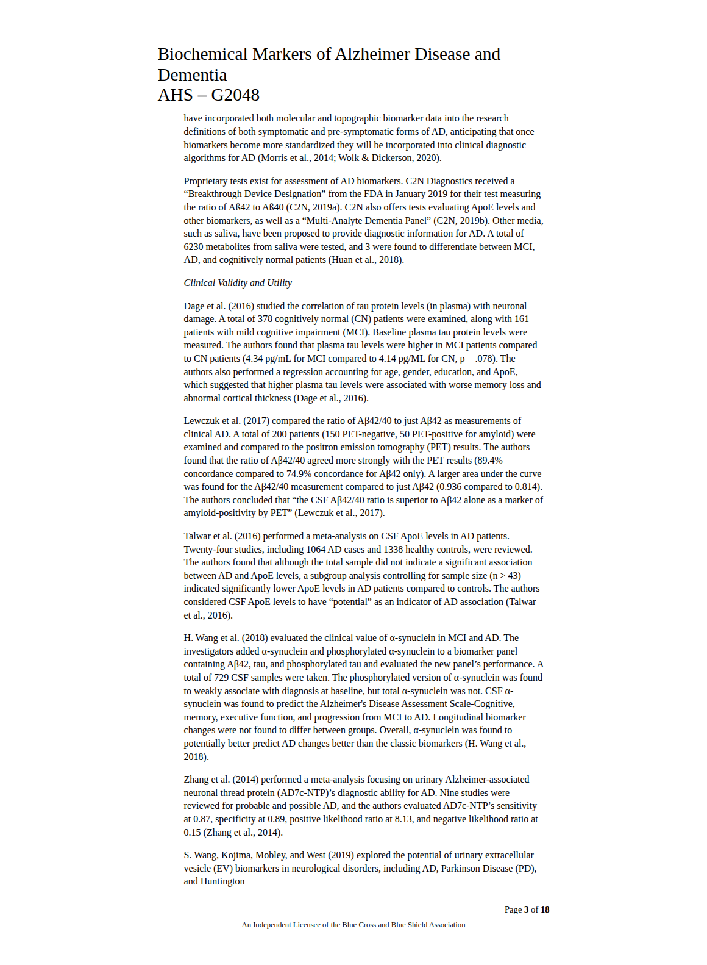Biochemical Markers of Alzheimer Disease and Dementia
AHS – G2048
have incorporated both molecular and topographic biomarker data into the research definitions of both symptomatic and pre-symptomatic forms of AD, anticipating that once biomarkers become more standardized they will be incorporated into clinical diagnostic algorithms for AD (Morris et al., 2014; Wolk & Dickerson, 2020).
Proprietary tests exist for assessment of AD biomarkers. C2N Diagnostics received a “Breakthrough Device Designation” from the FDA in January 2019 for their test measuring the ratio of Aß42 to Aß40 (C2N, 2019a). C2N also offers tests evaluating ApoE levels and other biomarkers, as well as a “Multi-Analyte Dementia Panel” (C2N, 2019b). Other media, such as saliva, have been proposed to provide diagnostic information for AD. A total of 6230 metabolites from saliva were tested, and 3 were found to differentiate between MCI, AD, and cognitively normal patients (Huan et al., 2018).
Clinical Validity and Utility
Dage et al. (2016) studied the correlation of tau protein levels (in plasma) with neuronal damage. A total of 378 cognitively normal (CN) patients were examined, along with 161 patients with mild cognitive impairment (MCI). Baseline plasma tau protein levels were measured. The authors found that plasma tau levels were higher in MCI patients compared to CN patients (4.34 pg/mL for MCI compared to 4.14 pg/ML for CN, p = .078). The authors also performed a regression accounting for age, gender, education, and ApoE, which suggested that higher plasma tau levels were associated with worse memory loss and abnormal cortical thickness (Dage et al., 2016).
Lewczuk et al. (2017) compared the ratio of Aβ42/40 to just Aβ42 as measurements of clinical AD. A total of 200 patients (150 PET-negative, 50 PET-positive for amyloid) were examined and compared to the positron emission tomography (PET) results. The authors found that the ratio of Aβ42/40 agreed more strongly with the PET results (89.4% concordance compared to 74.9% concordance for Aβ42 only). A larger area under the curve was found for the Aβ42/40 measurement compared to just Aβ42 (0.936 compared to 0.814). The authors concluded that “the CSF Aβ42/40 ratio is superior to Aβ42 alone as a marker of amyloid-positivity by PET” (Lewczuk et al., 2017).
Talwar et al. (2016) performed a meta-analysis on CSF ApoE levels in AD patients. Twenty-four studies, including 1064 AD cases and 1338 healthy controls, were reviewed. The authors found that although the total sample did not indicate a significant association between AD and ApoE levels, a subgroup analysis controlling for sample size (n > 43) indicated significantly lower ApoE levels in AD patients compared to controls. The authors considered CSF ApoE levels to have “potential” as an indicator of AD association (Talwar et al., 2016).
H. Wang et al. (2018) evaluated the clinical value of α-synuclein in MCI and AD. The investigators added α-synuclein and phosphorylated α-synuclein to a biomarker panel containing Aβ42, tau, and phosphorylated tau and evaluated the new panel’s performance. A total of 729 CSF samples were taken. The phosphorylated version of α-synuclein was found to weakly associate with diagnosis at baseline, but total α-synuclein was not. CSF α-synuclein was found to predict the Alzheimer's Disease Assessment Scale-Cognitive, memory, executive function, and progression from MCI to AD. Longitudinal biomarker changes were not found to differ between groups. Overall, α-synuclein was found to potentially better predict AD changes better than the classic biomarkers (H. Wang et al., 2018).
Zhang et al. (2014) performed a meta-analysis focusing on urinary Alzheimer-associated neuronal thread protein (AD7c-NTP)’s diagnostic ability for AD. Nine studies were reviewed for probable and possible AD, and the authors evaluated AD7c-NTP’s sensitivity at 0.87, specificity at 0.89, positive likelihood ratio at 8.13, and negative likelihood ratio at 0.15 (Zhang et al., 2014).
S. Wang, Kojima, Mobley, and West (2019) explored the potential of urinary extracellular vesicle (EV) biomarkers in neurological disorders, including AD, Parkinson Disease (PD), and Huntington
Page 3 of 18
An Independent Licensee of the Blue Cross and Blue Shield Association